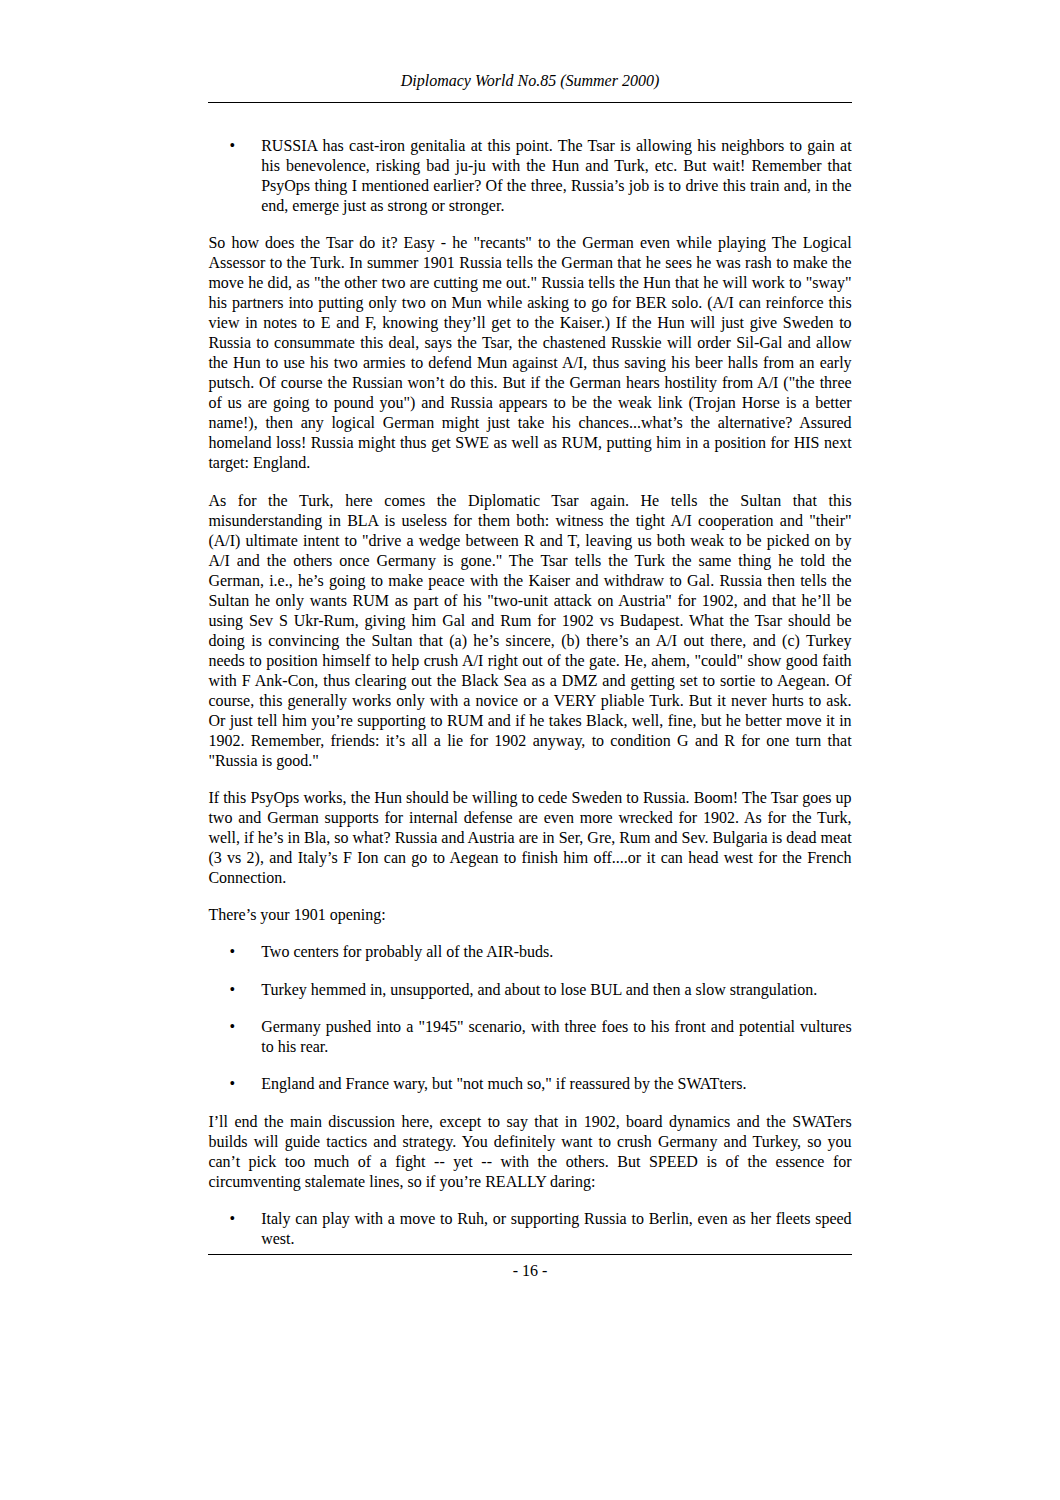Diplomacy World No.85 (Summer 2000)
RUSSIA has cast-iron genitalia at this point. The Tsar is allowing his neighbors to gain at his benevolence, risking bad ju-ju with the Hun and Turk, etc. But wait! Remember that PsyOps thing I mentioned earlier? Of the three, Russia’s job is to drive this train and, in the end, emerge just as strong or stronger.
So how does the Tsar do it? Easy - he "recants" to the German even while playing The Logical Assessor to the Turk. In summer 1901 Russia tells the German that he sees he was rash to make the move he did, as "the other two are cutting me out." Russia tells the Hun that he will work to "sway" his partners into putting only two on Mun while asking to go for BER solo. (A/I can reinforce this view in notes to E and F, knowing they’ll get to the Kaiser.) If the Hun will just give Sweden to Russia to consummate this deal, says the Tsar, the chastened Russkie will order Sil-Gal and allow the Hun to use his two armies to defend Mun against A/I, thus saving his beer halls from an early putsch. Of course the Russian won’t do this. But if the German hears hostility from A/I ("the three of us are going to pound you") and Russia appears to be the weak link (Trojan Horse is a better name!), then any logical German might just take his chances...what’s the alternative? Assured homeland loss! Russia might thus get SWE as well as RUM, putting him in a position for HIS next target: England.
As for the Turk, here comes the Diplomatic Tsar again. He tells the Sultan that this misunderstanding in BLA is useless for them both: witness the tight A/I cooperation and "their" (A/I) ultimate intent to "drive a wedge between R and T, leaving us both weak to be picked on by A/I and the others once Germany is gone." The Tsar tells the Turk the same thing he told the German, i.e., he’s going to make peace with the Kaiser and withdraw to Gal. Russia then tells the Sultan he only wants RUM as part of his "two-unit attack on Austria" for 1902, and that he’ll be using Sev S Ukr-Rum, giving him Gal and Rum for 1902 vs Budapest. What the Tsar should be doing is convincing the Sultan that (a) he’s sincere, (b) there’s an A/I out there, and (c) Turkey needs to position himself to help crush A/I right out of the gate. He, ahem, "could" show good faith with F Ank-Con, thus clearing out the Black Sea as a DMZ and getting set to sortie to Aegean. Of course, this generally works only with a novice or a VERY pliable Turk. But it never hurts to ask. Or just tell him you’re supporting to RUM and if he takes Black, well, fine, but he better move it in 1902. Remember, friends: it’s all a lie for 1902 anyway, to condition G and R for one turn that "Russia is good."
If this PsyOps works, the Hun should be willing to cede Sweden to Russia. Boom! The Tsar goes up two and German supports for internal defense are even more wrecked for 1902. As for the Turk, well, if he’s in Bla, so what? Russia and Austria are in Ser, Gre, Rum and Sev. Bulgaria is dead meat (3 vs 2), and Italy’s F Ion can go to Aegean to finish him off....or it can head west for the French Connection.
There’s your 1901 opening:
Two centers for probably all of the AIR-buds.
Turkey hemmed in, unsupported, and about to lose BUL and then a slow strangulation.
Germany pushed into a "1945" scenario, with three foes to his front and potential vultures to his rear.
England and France wary, but "not much so," if reassured by the SWATters.
I’ll end the main discussion here, except to say that in 1902, board dynamics and the SWATers builds will guide tactics and strategy. You definitely want to crush Germany and Turkey, so you can’t pick too much of a fight -- yet -- with the others. But SPEED is of the essence for circumventing stalemate lines, so if you’re REALLY daring:
Italy can play with a move to Ruh, or supporting Russia to Berlin, even as her fleets speed west.
- 16 -